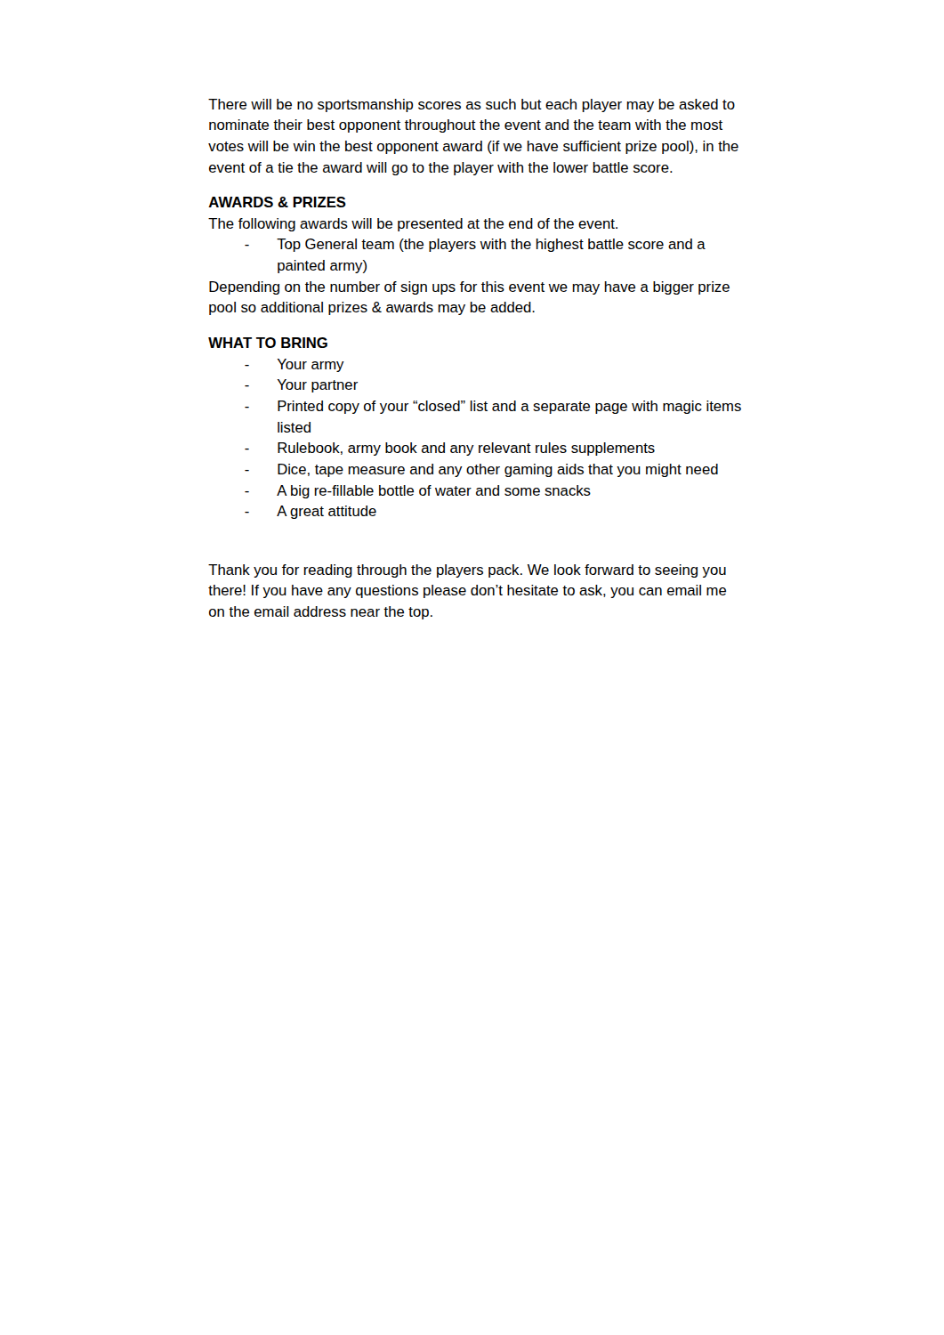There will be no sportsmanship scores as such but each player may be asked to nominate their best opponent throughout the event and the team with the most votes will be win the best opponent award (if we have sufficient prize pool), in the event of a tie the award will go to the player with the lower battle score.
AWARDS & PRIZES
The following awards will be presented at the end of the event.
Top General team (the players with the highest battle score and a painted army)
Depending on the number of sign ups for this event we may have a bigger prize pool so additional prizes & awards may be added.
WHAT TO BRING
Your army
Your partner
Printed copy of your “closed” list and a separate page with magic items listed
Rulebook, army book and any relevant rules supplements
Dice, tape measure and any other gaming aids that you might need
A big re-fillable bottle of water and some snacks
A great attitude
Thank you for reading through the players pack. We look forward to seeing you there! If you have any questions please don’t hesitate to ask, you can email me on the email address near the top.